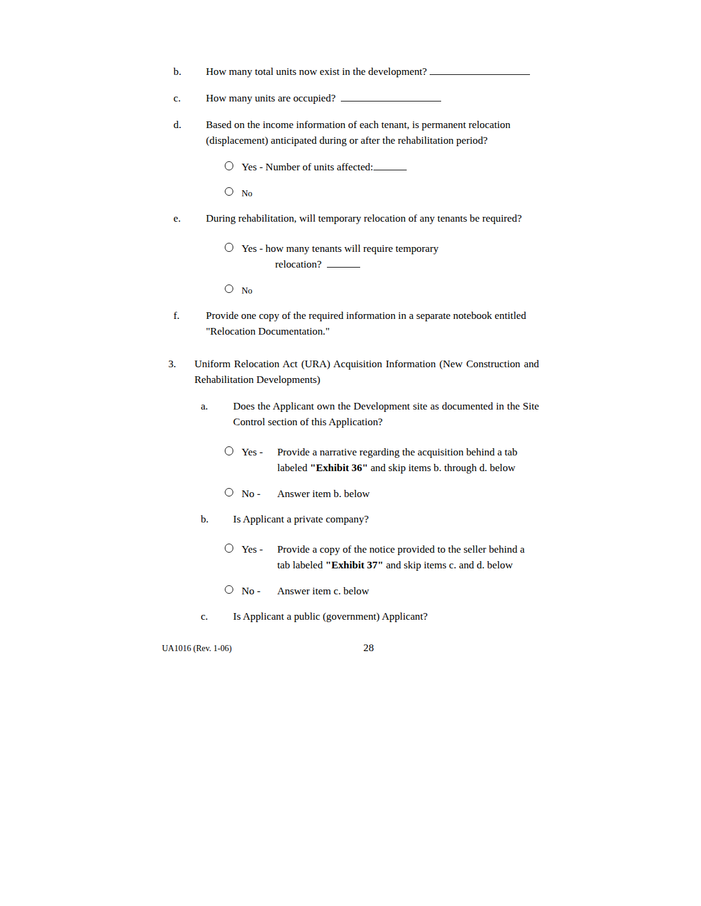b.
How many total units now exist in the development?
c.
How many units are occupied?
d.
Based on the income information of each tenant, is permanent relocation (displacement) anticipated during or after the rehabilitation period?
Yes - Number of units affected:
No
e.
During rehabilitation, will temporary relocation of any tenants be required?
Yes - how many tenants will require temporary relocation?
No
f.
Provide one copy of the required information in a separate notebook entitled "Relocation Documentation."
3.
Uniform Relocation Act (URA) Acquisition Information (New Construction and Rehabilitation Developments)
a.
Does the Applicant own the Development site as documented in the Site Control section of this Application?
Yes -
Provide a narrative regarding the acquisition behind a tab labeled "Exhibit 36" and skip items b. through d. below
No -
Answer item b. below
b.
Is Applicant a private company?
Yes -
Provide a copy of the notice provided to the seller behind a tab labeled "Exhibit 37" and skip items c. and d. below
No -
Answer item c. below
c.
Is Applicant a public (government) Applicant?
UA1016 (Rev. 1-06)
28